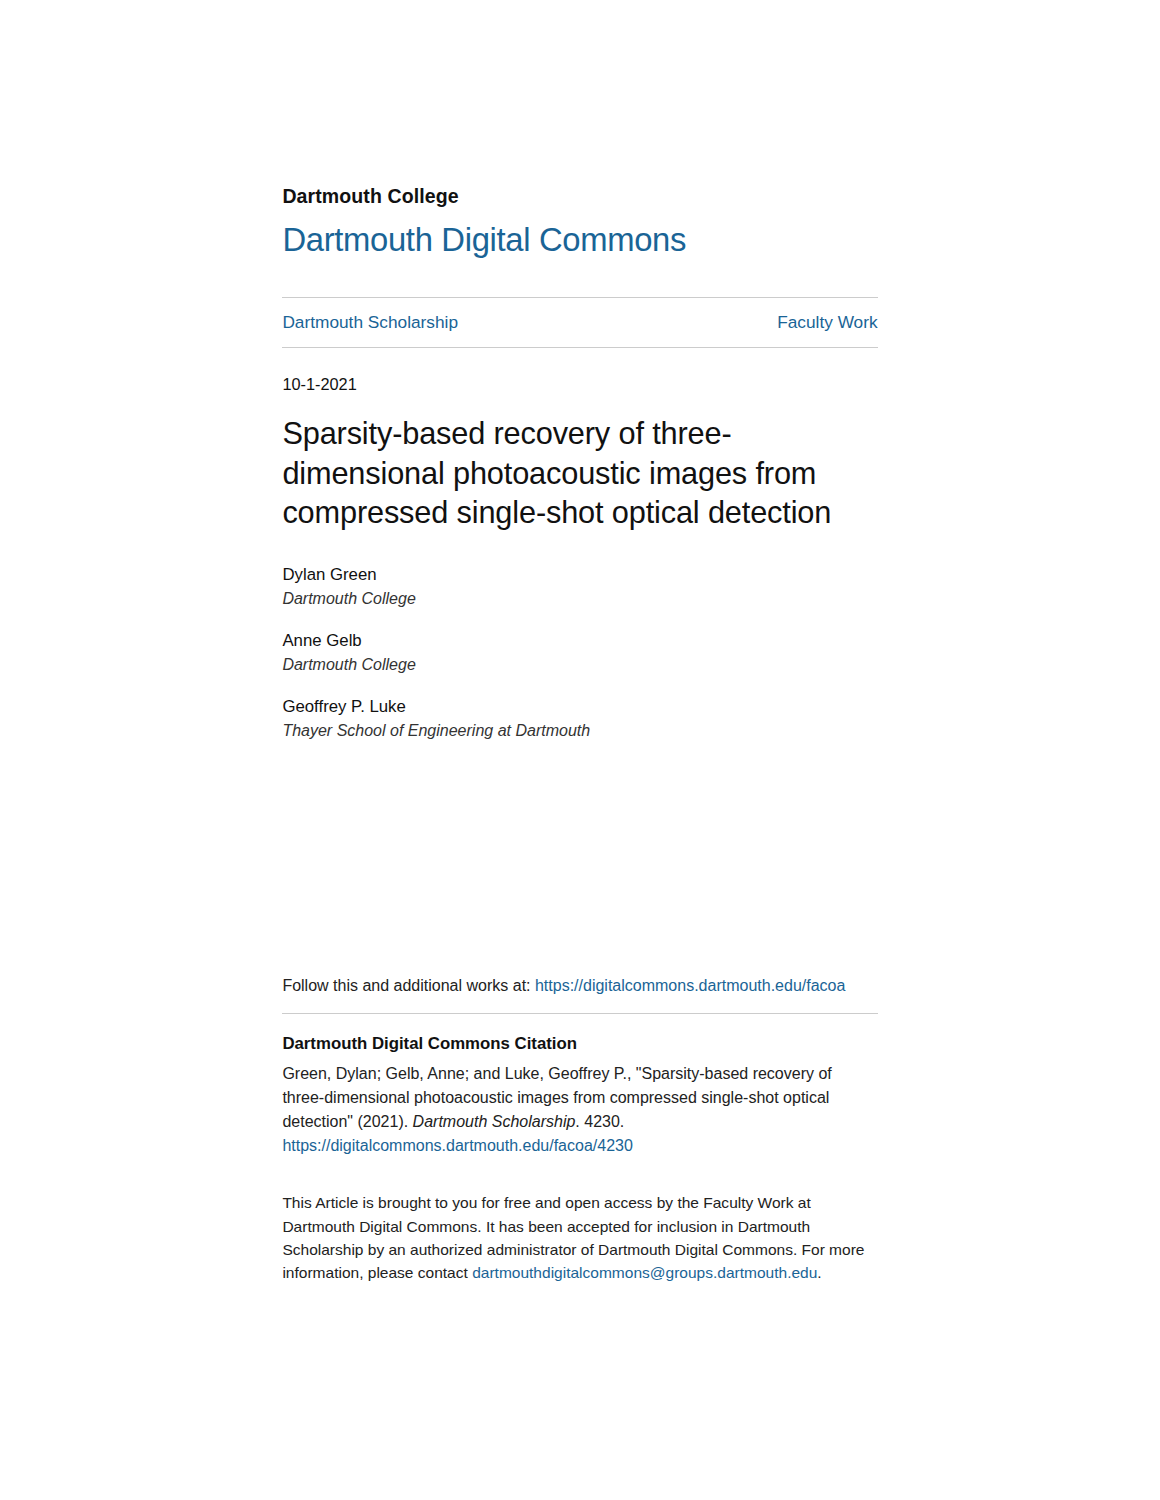Dartmouth College
Dartmouth Digital Commons
Dartmouth Scholarship Faculty Work
10-1-2021
Sparsity-based recovery of three-dimensional photoacoustic images from compressed single-shot optical detection
Dylan Green
Dartmouth College
Anne Gelb
Dartmouth College
Geoffrey P. Luke
Thayer School of Engineering at Dartmouth
Follow this and additional works at: https://digitalcommons.dartmouth.edu/facoa
Dartmouth Digital Commons Citation
Green, Dylan; Gelb, Anne; and Luke, Geoffrey P., "Sparsity-based recovery of three-dimensional photoacoustic images from compressed single-shot optical detection" (2021). Dartmouth Scholarship. 4230.
https://digitalcommons.dartmouth.edu/facoa/4230
This Article is brought to you for free and open access by the Faculty Work at Dartmouth Digital Commons. It has been accepted for inclusion in Dartmouth Scholarship by an authorized administrator of Dartmouth Digital Commons. For more information, please contact dartmouthdigitalcommons@groups.dartmouth.edu.